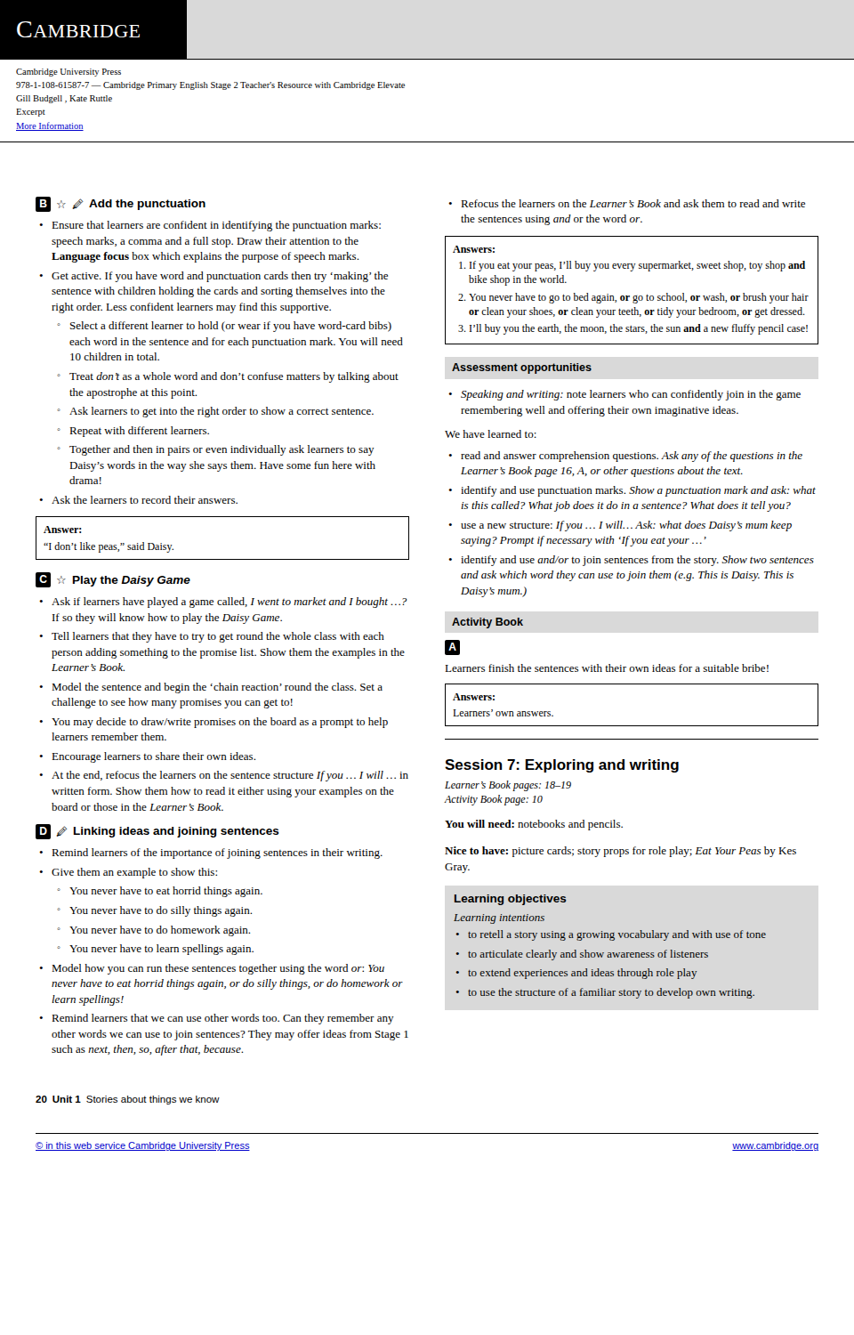CAMBRIDGE
Cambridge University Press
978-1-108-61587-7 — Cambridge Primary English Stage 2 Teacher's Resource with Cambridge Elevate
Gill Budgell , Kate Ruttle
Excerpt
More Information
B ☆ 🖉 Add the punctuation
Ensure that learners are confident in identifying the punctuation marks: speech marks, a comma and a full stop. Draw their attention to the Language focus box which explains the purpose of speech marks.
Get active. If you have word and punctuation cards then try ‘making’ the sentence with children holding the cards and sorting themselves into the right order. Less confident learners may find this supportive.
Select a different learner to hold (or wear if you have word-card bibs) each word in the sentence and for each punctuation mark. You will need 10 children in total.
Treat don’t as a whole word and don’t confuse matters by talking about the apostrophe at this point.
Ask learners to get into the right order to show a correct sentence.
Repeat with different learners.
Together and then in pairs or even individually ask learners to say Daisy’s words in the way she says them. Have some fun here with drama!
Ask the learners to record their answers.
Answer:
“I don’t like peas,” said Daisy.
C ☆ Play the Daisy Game
Ask if learners have played a game called, I went to market and I bought …? If so they will know how to play the Daisy Game.
Tell learners that they have to try to get round the whole class with each person adding something to the promise list. Show them the examples in the Learner’s Book.
Model the sentence and begin the ‘chain reaction’ round the class. Set a challenge to see how many promises you can get to!
You may decide to draw/write promises on the board as a prompt to help learners remember them.
Encourage learners to share their own ideas.
At the end, refocus the learners on the sentence structure If you … I will … in written form. Show them how to read it either using your examples on the board or those in the Learner’s Book.
D 🖉 Linking ideas and joining sentences
Remind learners of the importance of joining sentences in their writing.
Give them an example to show this:
You never have to eat horrid things again.
You never have to do silly things again.
You never have to do homework again.
You never have to learn spellings again.
Model how you can run these sentences together using the word or: You never have to eat horrid things again, or do silly things, or do homework or learn spellings!
Remind learners that we can use other words too. Can they remember any other words we can use to join sentences? They may offer ideas from Stage 1 such as next, then, so, after that, because.
Refocus the learners on the Learner’s Book and ask them to read and write the sentences using and or the word or.
Answers:
If you eat your peas, I’ll buy you every supermarket, sweet shop, toy shop and bike shop in the world.
You never have to go to bed again, or go to school, or wash, or brush your hair or clean your shoes, or clean your teeth, or tidy your bedroom, or get dressed.
I’ll buy you the earth, the moon, the stars, the sun and a new fluffy pencil case!
Assessment opportunities
Speaking and writing: note learners who can confidently join in the game remembering well and offering their own imaginative ideas.
We have learned to:
read and answer comprehension questions. Ask any of the questions in the Learner’s Book page 16, A, or other questions about the text.
identify and use punctuation marks. Show a punctuation mark and ask: what is this called? What job does it do in a sentence? What does it tell you?
use a new structure: If you … I will… Ask: what does Daisy’s mum keep saying? Prompt if necessary with ‘If you eat your …’
identify and use and/or to join sentences from the story. Show two sentences and ask which word they can use to join them (e.g. This is Daisy. This is Daisy’s mum.)
Activity Book
A
Learners finish the sentences with their own ideas for a suitable bribe!
Answers:
Learners’ own answers.
Session 7: Exploring and writing
Learner’s Book pages: 18–19
Activity Book page: 10
You will need: notebooks and pencils.
Nice to have: picture cards; story props for role play; Eat Your Peas by Kes Gray.
Learning objectives
Learning intentions
to retell a story using a growing vocabulary and with use of tone
to articulate clearly and show awareness of listeners
to extend experiences and ideas through role play
to use the structure of a familiar story to develop own writing.
20 Unit 1 Stories about things we know
© in this web service Cambridge University Press www.cambridge.org